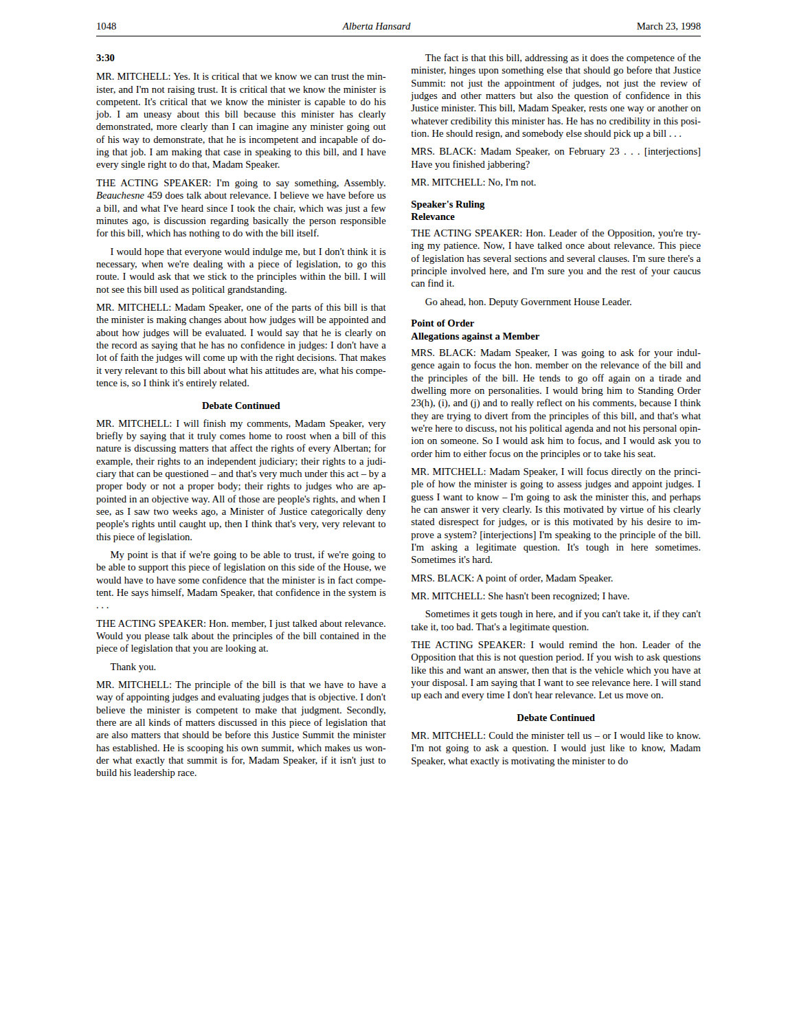1048 Alberta Hansard March 23, 1998
3:30
MR. MITCHELL: Yes. It is critical that we know we can trust the minister, and I'm not raising trust. It is critical that we know the minister is competent. It's critical that we know the minister is capable to do his job. I am uneasy about this bill because this minister has clearly demonstrated, more clearly than I can imagine any minister going out of his way to demonstrate, that he is incompetent and incapable of doing that job. I am making that case in speaking to this bill, and I have every single right to do that, Madam Speaker.
THE ACTING SPEAKER: I'm going to say something, Assembly. Beauchesne 459 does talk about relevance. I believe we have before us a bill, and what I've heard since I took the chair, which was just a few minutes ago, is discussion regarding basically the person responsible for this bill, which has nothing to do with the bill itself.
I would hope that everyone would indulge me, but I don't think it is necessary, when we're dealing with a piece of legislation, to go this route. I would ask that we stick to the principles within the bill. I will not see this bill used as political grandstanding.
MR. MITCHELL: Madam Speaker, one of the parts of this bill is that the minister is making changes about how judges will be appointed and about how judges will be evaluated. I would say that he is clearly on the record as saying that he has no confidence in judges: I don't have a lot of faith the judges will come up with the right decisions. That makes it very relevant to this bill about what his attitudes are, what his competence is, so I think it's entirely related.
Debate Continued
MR. MITCHELL: I will finish my comments, Madam Speaker, very briefly by saying that it truly comes home to roost when a bill of this nature is discussing matters that affect the rights of every Albertan; for example, their rights to an independent judiciary; their rights to a judiciary that can be questioned – and that's very much under this act – by a proper body or not a proper body; their rights to judges who are appointed in an objective way. All of those are people's rights, and when I see, as I saw two weeks ago, a Minister of Justice categorically deny people's rights until caught up, then I think that's very, very relevant to this piece of legislation.
My point is that if we're going to be able to trust, if we're going to be able to support this piece of legislation on this side of the House, we would have to have some confidence that the minister is in fact competent. He says himself, Madam Speaker, that confidence in the system is . . .
THE ACTING SPEAKER: Hon. member, I just talked about relevance. Would you please talk about the principles of the bill contained in the piece of legislation that you are looking at.
Thank you.
MR. MITCHELL: The principle of the bill is that we have to have a way of appointing judges and evaluating judges that is objective. I don't believe the minister is competent to make that judgment. Secondly, there are all kinds of matters discussed in this piece of legislation that are also matters that should be before this Justice Summit the minister has established. He is scooping his own summit, which makes us wonder what exactly that summit is for, Madam Speaker, if it isn't just to build his leadership race.
The fact is that this bill, addressing as it does the competence of the minister, hinges upon something else that should go before that Justice Summit: not just the appointment of judges, not just the review of judges and other matters but also the question of confidence in this Justice minister. This bill, Madam Speaker, rests one way or another on whatever credibility this minister has. He has no credibility in this position. He should resign, and somebody else should pick up a bill . . .
MRS. BLACK: Madam Speaker, on February 23 . . . [interjections] Have you finished jabbering?
MR. MITCHELL: No, I'm not.
Speaker's Ruling
Relevance
THE ACTING SPEAKER: Hon. Leader of the Opposition, you're trying my patience. Now, I have talked once about relevance. This piece of legislation has several sections and several clauses. I'm sure there's a principle involved here, and I'm sure you and the rest of your caucus can find it.
Go ahead, hon. Deputy Government House Leader.
Point of Order
Allegations against a Member
MRS. BLACK: Madam Speaker, I was going to ask for your indulgence again to focus the hon. member on the relevance of the bill and the principles of the bill. He tends to go off again on a tirade and dwelling more on personalities. I would bring him to Standing Order 23(h), (i), and (j) and to really reflect on his comments, because I think they are trying to divert from the principles of this bill, and that's what we're here to discuss, not his political agenda and not his personal opinion on someone. So I would ask him to focus, and I would ask you to order him to either focus on the principles or to take his seat.
MR. MITCHELL: Madam Speaker, I will focus directly on the principle of how the minister is going to assess judges and appoint judges. I guess I want to know – I'm going to ask the minister this, and perhaps he can answer it very clearly. Is this motivated by virtue of his clearly stated disrespect for judges, or is this motivated by his desire to improve a system? [interjections] I'm speaking to the principle of the bill. I'm asking a legitimate question. It's tough in here sometimes. Sometimes it's hard.
MRS. BLACK: A point of order, Madam Speaker.
MR. MITCHELL: She hasn't been recognized; I have.
Sometimes it gets tough in here, and if you can't take it, if they can't take it, too bad. That's a legitimate question.
THE ACTING SPEAKER: I would remind the hon. Leader of the Opposition that this is not question period. If you wish to ask questions like this and want an answer, then that is the vehicle which you have at your disposal. I am saying that I want to see relevance here. I will stand up each and every time I don't hear relevance. Let us move on.
Debate Continued
MR. MITCHELL: Could the minister tell us – or I would like to know. I'm not going to ask a question. I would just like to know, Madam Speaker, what exactly is motivating the minister to do